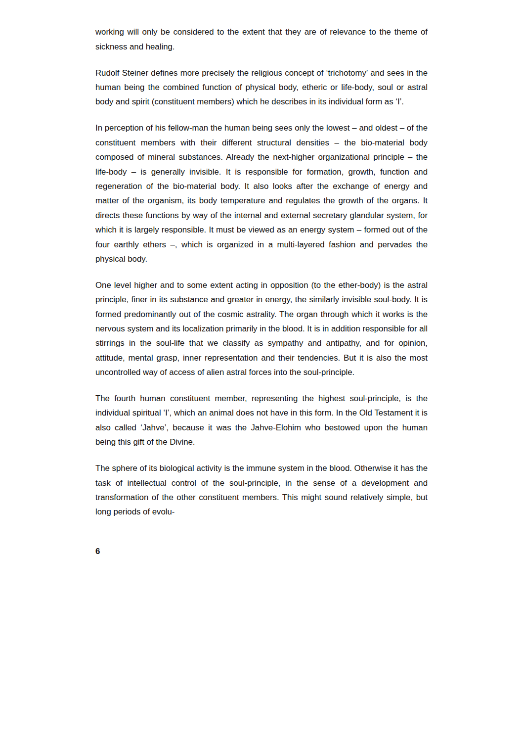working will only be considered to the extent that they are of relevance to the theme of sickness and healing.
Rudolf Steiner defines more precisely the religious concept of ‘trichotomy’ and sees in the human being the combined function of physical body, etheric or life-body, soul or astral body and spirit (constituent members) which he describes in its individual form as ‘I’.
In perception of his fellow-man the human being sees only the lowest – and oldest – of the constituent members with their different structural densities – the bio-material body composed of mineral substances. Already the next-higher organizational principle – the life-body – is generally invisible. It is responsible for formation, growth, function and regeneration of the bio-material body. It also looks after the exchange of energy and matter of the organism, its body temperature and regulates the growth of the organs. It directs these functions by way of the internal and external secretary glandular system, for which it is largely responsible. It must be viewed as an energy system – formed out of the four earthly ethers –, which is organized in a multi-layered fashion and pervades the physical body.
One level higher and to some extent acting in opposition (to the ether-body) is the astral principle, finer in its substance and greater in energy, the similarly invisible soul-body. It is formed predominantly out of the cosmic astrality. The organ through which it works is the nervous system and its localization primarily in the blood. It is in addition responsible for all stirrings in the soul-life that we classify as sympathy and antipathy, and for opinion, attitude, mental grasp, inner representation and their tendencies. But it is also the most uncontrolled way of access of alien astral forces into the soul-principle.
The fourth human constituent member, representing the highest soul-principle, is the individual spiritual ‘I’, which an animal does not have in this form. In the Old Testament it is also called ‘Jahve’, because it was the Jahve-Elohim who bestowed upon the human being this gift of the Divine.
The sphere of its biological activity is the immune system in the blood. Otherwise it has the task of intellectual control of the soul-principle, in the sense of a development and transformation of the other constituent members. This might sound relatively simple, but long periods of evolu-
6